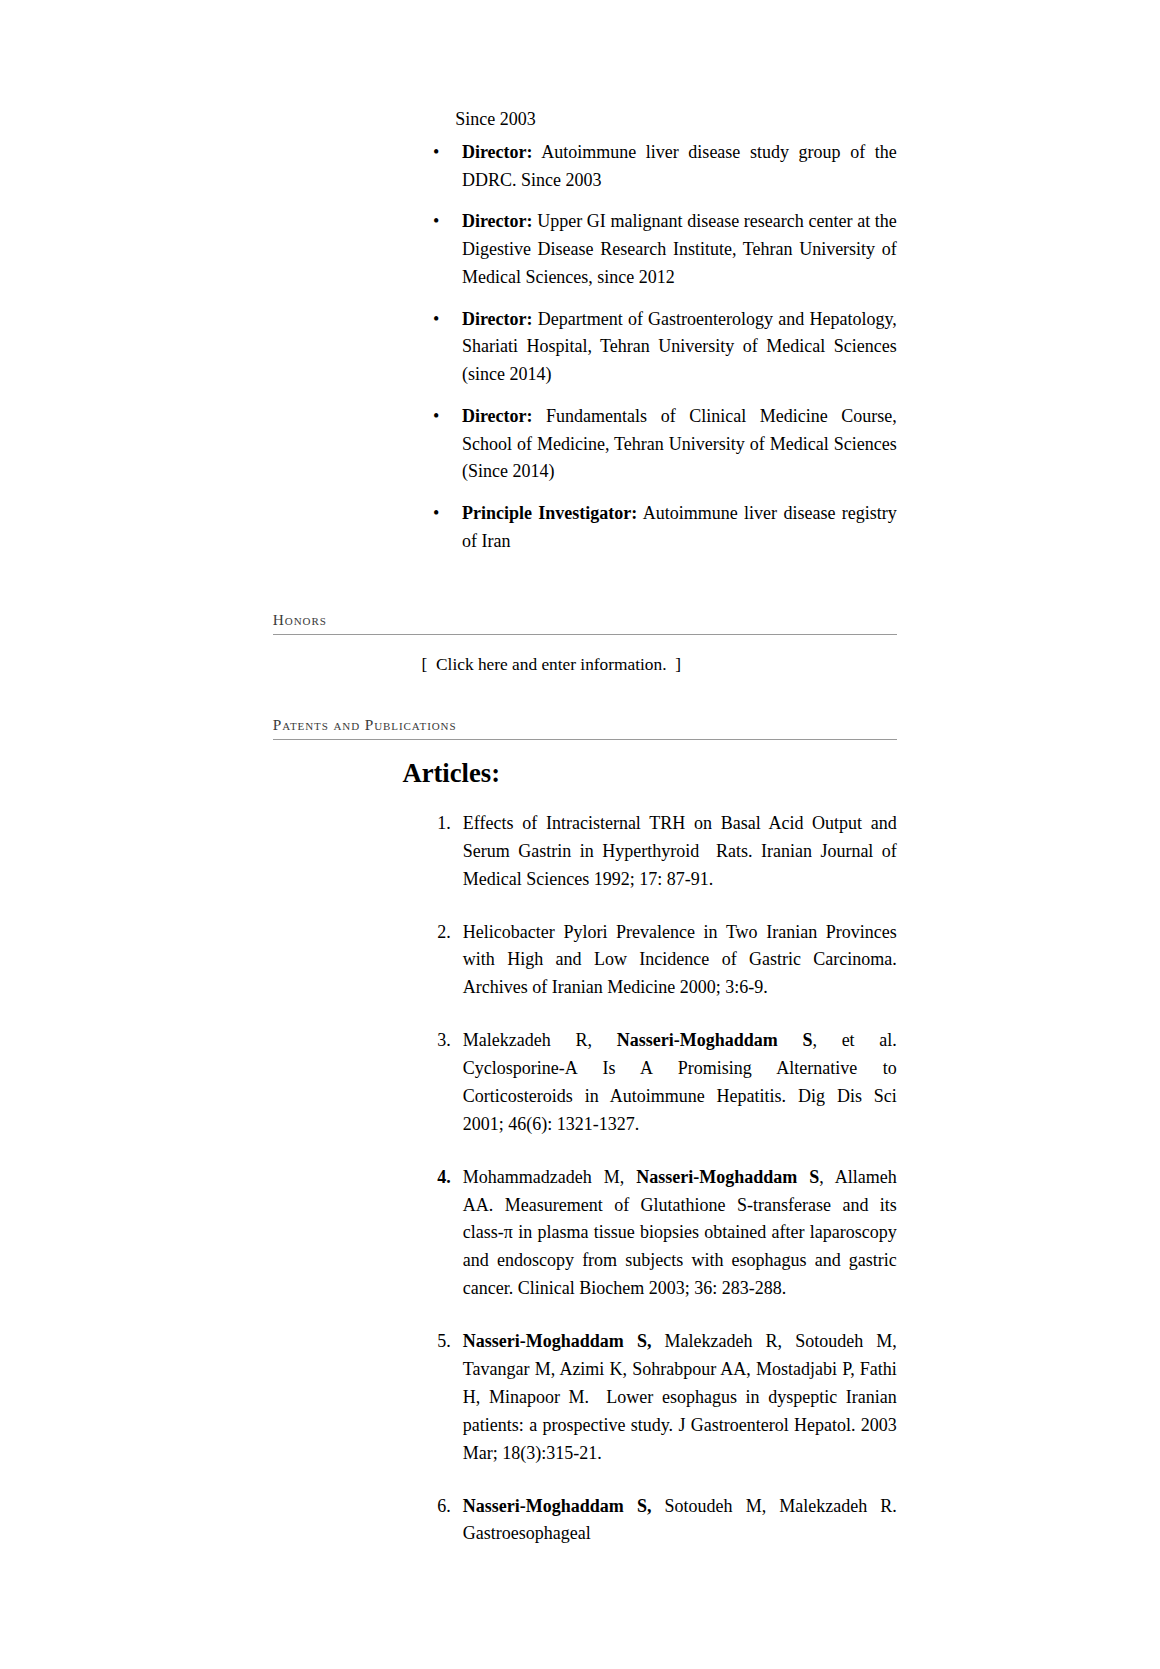Since 2003
Director: Autoimmune liver disease study group of the DDRC. Since 2003
Director: Upper GI malignant disease research center at the Digestive Disease Research Institute, Tehran University of Medical Sciences, since 2012
Director: Department of Gastroenterology and Hepatology, Shariati Hospital, Tehran University of Medical Sciences (since 2014)
Director: Fundamentals of Clinical Medicine Course, School of Medicine, Tehran University of Medical Sciences (Since 2014)
Principle Investigator: Autoimmune liver disease registry of Iran
Honors
[ Click here and enter information. ]
Patents and Publications
Articles:
Effects of Intracisternal TRH on Basal Acid Output and Serum Gastrin in Hyperthyroid Rats. Iranian Journal of Medical Sciences 1992; 17: 87-91.
Helicobacter Pylori Prevalence in Two Iranian Provinces with High and Low Incidence of Gastric Carcinoma. Archives of Iranian Medicine 2000; 3:6-9.
Malekzadeh R, Nasseri-Moghaddam S, et al. Cyclosporine-A Is A Promising Alternative to Corticosteroids in Autoimmune Hepatitis. Dig Dis Sci 2001; 46(6): 1321-1327.
Mohammadzadeh M, Nasseri-Moghaddam S, Allameh AA. Measurement of Glutathione S-transferase and its class-π in plasma tissue biopsies obtained after laparoscopy and endoscopy from subjects with esophagus and gastric cancer. Clinical Biochem 2003; 36: 283-288.
Nasseri-Moghaddam S, Malekzadeh R, Sotoudeh M, Tavangar M, Azimi K, Sohrabpour AA, Mostadjabi P, Fathi H, Minapoor M. Lower esophagus in dyspeptic Iranian patients: a prospective study. J Gastroenterol Hepatol. 2003 Mar; 18(3):315-21.
Nasseri-Moghaddam S, Sotoudeh M, Malekzadeh R. Gastroesophageal